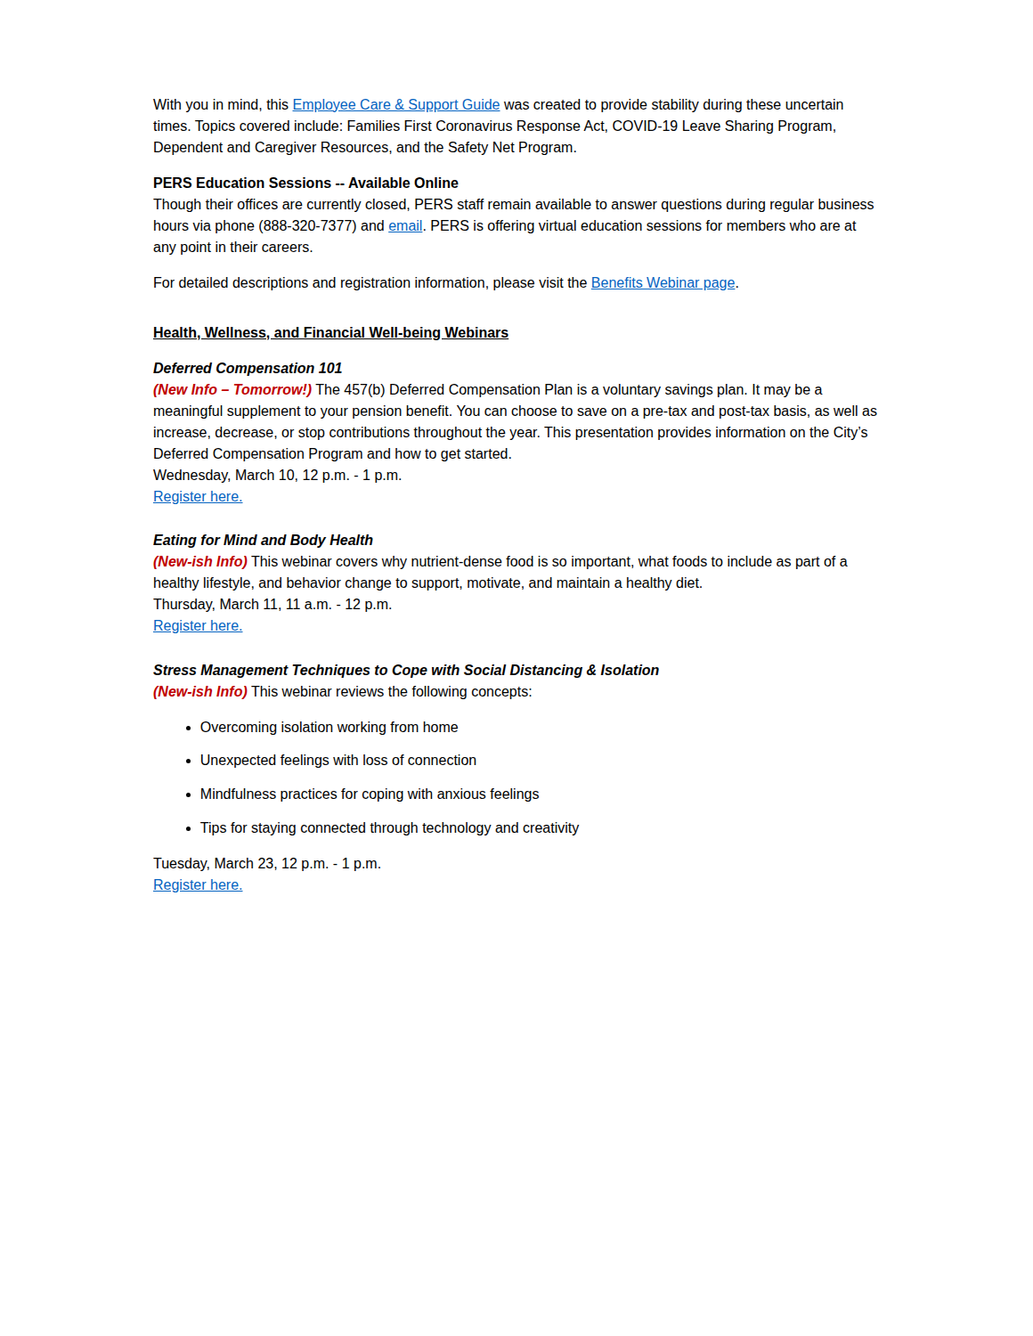With you in mind, this Employee Care & Support Guide was created to provide stability during these uncertain times. Topics covered include: Families First Coronavirus Response Act, COVID-19 Leave Sharing Program, Dependent and Caregiver Resources, and the Safety Net Program.
PERS Education Sessions -- Available Online
Though their offices are currently closed, PERS staff remain available to answer questions during regular business hours via phone (888-320-7377) and email. PERS is offering virtual education sessions for members who are at any point in their careers.
For detailed descriptions and registration information, please visit the Benefits Webinar page.
Health, Wellness, and Financial Well-being Webinars
Deferred Compensation 101
(New Info – Tomorrow!) The 457(b) Deferred Compensation Plan is a voluntary savings plan. It may be a meaningful supplement to your pension benefit. You can choose to save on a pre-tax and post-tax basis, as well as increase, decrease, or stop contributions throughout the year. This presentation provides information on the City’s Deferred Compensation Program and how to get started.
Wednesday, March 10, 12 p.m. - 1 p.m.
Register here.
Eating for Mind and Body Health
(New-ish Info) This webinar covers why nutrient-dense food is so important, what foods to include as part of a healthy lifestyle, and behavior change to support, motivate, and maintain a healthy diet.
Thursday, March 11, 11 a.m. - 12 p.m.
Register here.
Stress Management Techniques to Cope with Social Distancing & Isolation
(New-ish Info) This webinar reviews the following concepts:
Overcoming isolation working from home
Unexpected feelings with loss of connection
Mindfulness practices for coping with anxious feelings
Tips for staying connected through technology and creativity
Tuesday, March 23, 12 p.m. - 1 p.m.
Register here.